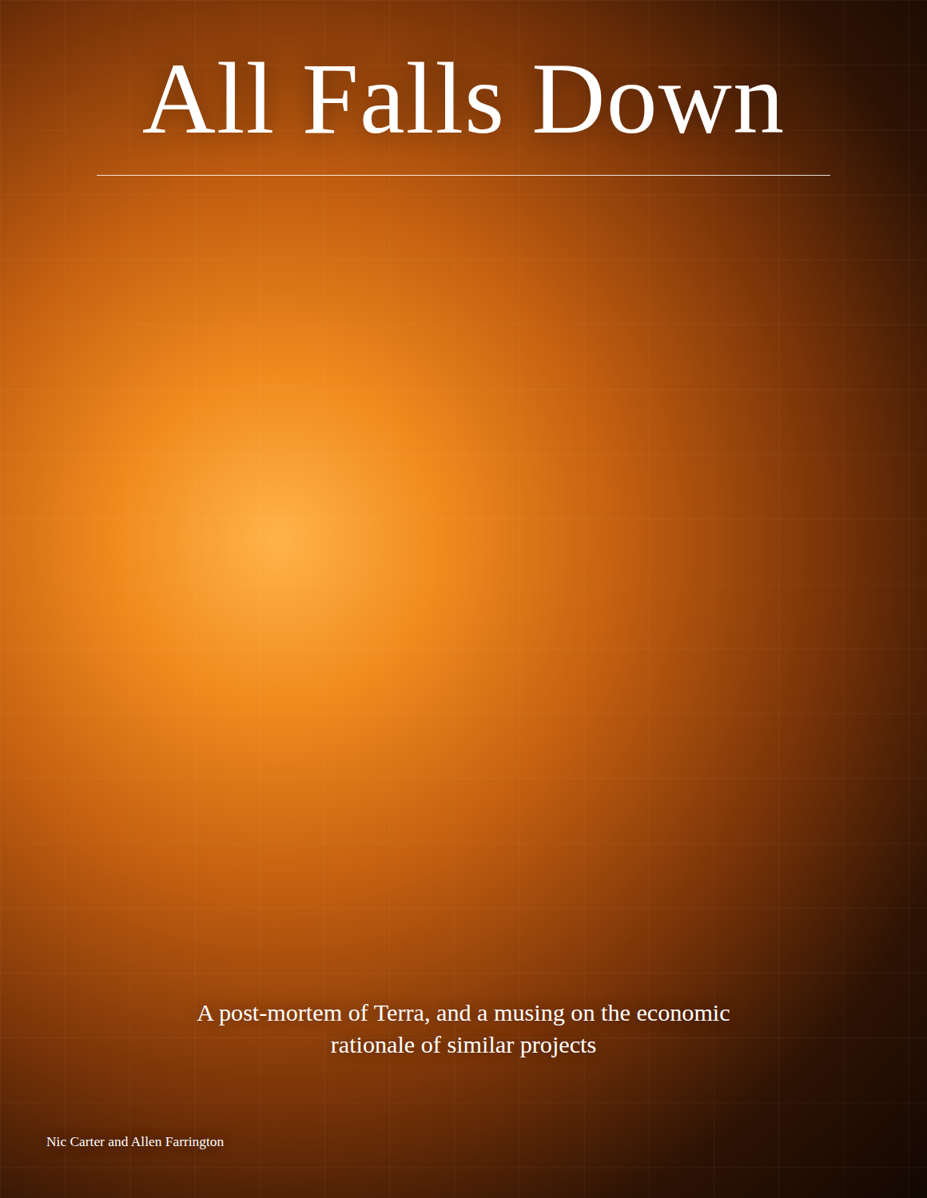All Falls Down
A post-mortem of Terra, and a musing on the economic rationale of similar projects
Nic Carter and Allen Farrington